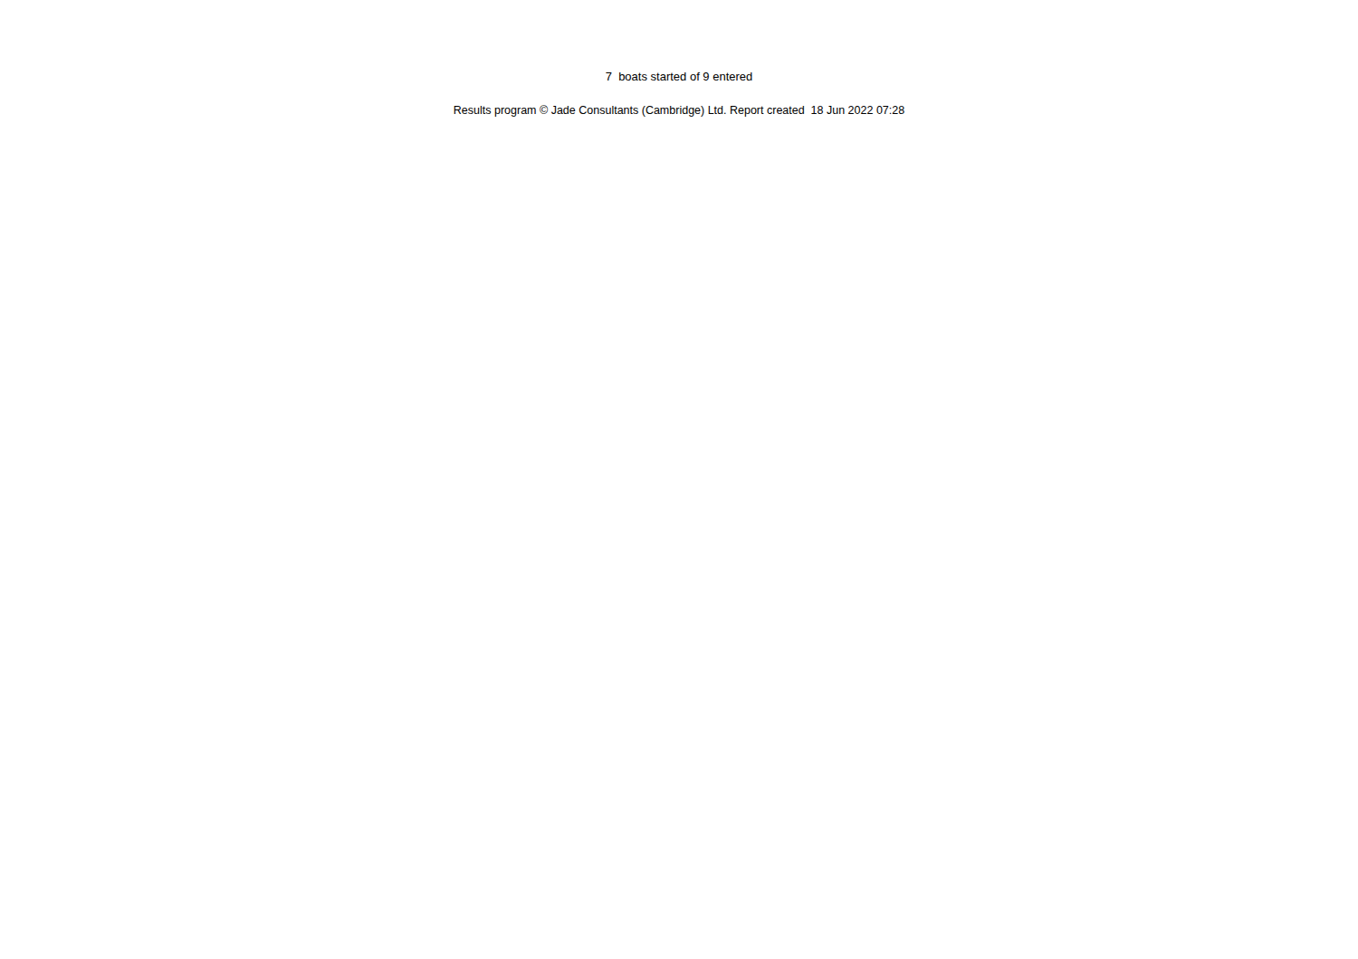7 boats started of 9 entered
Results program © Jade Consultants (Cambridge) Ltd. Report created 18 Jun 2022 07:28